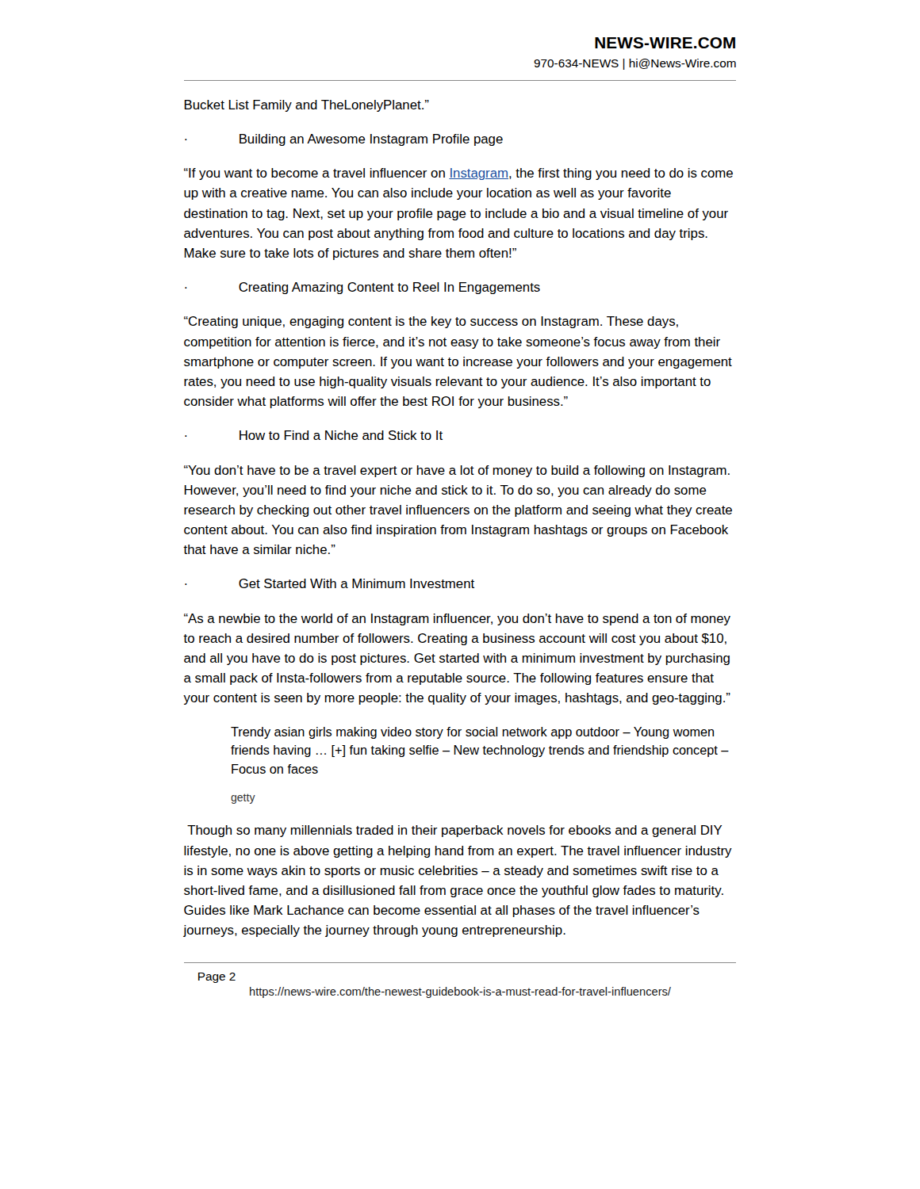NEWS-WIRE.COM
970-634-NEWS | hi@News-Wire.com
Bucket List Family and TheLonelyPlanet.”
·
Building an Awesome Instagram Profile page
“If you want to become a travel influencer on Instagram, the first thing you need to do is come up with a creative name. You can also include your location as well as your favorite destination to tag. Next, set up your profile page to include a bio and a visual timeline of your adventures. You can post about anything from food and culture to locations and day trips. Make sure to take lots of pictures and share them often!”
·
Creating Amazing Content to Reel In Engagements
“Creating unique, engaging content is the key to success on Instagram. These days, competition for attention is fierce, and it’s not easy to take someone’s focus away from their smartphone or computer screen. If you want to increase your followers and your engagement rates, you need to use high-quality visuals relevant to your audience. It’s also important to consider what platforms will offer the best ROI for your business.”
·
How to Find a Niche and Stick to It
“You don’t have to be a travel expert or have a lot of money to build a following on Instagram. However, you’ll need to find your niche and stick to it. To do so, you can already do some research by checking out other travel influencers on the platform and seeing what they create content about. You can also find inspiration from Instagram hashtags or groups on Facebook that have a similar niche.”
·
Get Started With a Minimum Investment
“As a newbie to the world of an Instagram influencer, you don’t have to spend a ton of money to reach a desired number of followers. Creating a business account will cost you about $10, and all you have to do is post pictures. Get started with a minimum investment by purchasing a small pack of Insta-followers from a reputable source. The following features ensure that your content is seen by more people: the quality of your images, hashtags, and geo-tagging.”
Trendy asian girls making video story for social network app outdoor – Young women friends having … [+] fun taking selfie – New technology trends and friendship concept – Focus on faces
getty
Though so many millennials traded in their paperback novels for ebooks and a general DIY lifestyle, no one is above getting a helping hand from an expert. The travel influencer industry is in some ways akin to sports or music celebrities – a steady and sometimes swift rise to a short-lived fame, and a disillusioned fall from grace once the youthful glow fades to maturity. Guides like Mark Lachance can become essential at all phases of the travel influencer’s journeys, especially the journey through young entrepreneurship.
Page 2
https://news-wire.com/the-newest-guidebook-is-a-must-read-for-travel-influencers/